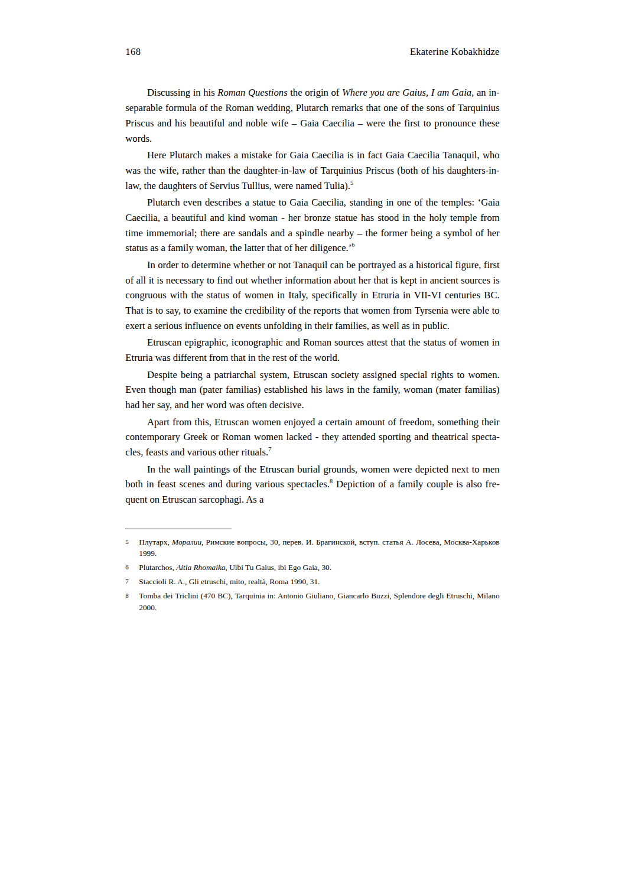168 Ekaterine Kobakhidze
Discussing in his Roman Questions the origin of Where you are Gaius, I am Gaia, an inseparable formula of the Roman wedding, Plutarch remarks that one of the sons of Tarquinius Priscus and his beautiful and noble wife – Gaia Caecilia – were the first to pronounce these words.
Here Plutarch makes a mistake for Gaia Caecilia is in fact Gaia Caecilia Tanaquil, who was the wife, rather than the daughter-in-law of Tarquinius Priscus (both of his daughters-in-law, the daughters of Servius Tullius, were named Tulia).5
Plutarch even describes a statue to Gaia Caecilia, standing in one of the temples: ‘Gaia Caecilia, a beautiful and kind woman - her bronze statue has stood in the holy temple from time immemorial; there are sandals and a spindle nearby – the former being a symbol of her status as a family woman, the latter that of her diligence.’6
In order to determine whether or not Tanaquil can be portrayed as a historical figure, first of all it is necessary to find out whether information about her that is kept in ancient sources is congruous with the status of women in Italy, specifically in Etruria in VII-VI centuries BC. That is to say, to examine the credibility of the reports that women from Tyrsenia were able to exert a serious influence on events unfolding in their families, as well as in public.
Etruscan epigraphic, iconographic and Roman sources attest that the status of women in Etruria was different from that in the rest of the world.
Despite being a patriarchal system, Etruscan society assigned special rights to women. Even though man (pater familias) established his laws in the family, woman (mater familias) had her say, and her word was often decisive.
Apart from this, Etruscan women enjoyed a certain amount of freedom, something their contemporary Greek or Roman women lacked - they attended sporting and theatrical spectacles, feasts and various other rituals.7
In the wall paintings of the Etruscan burial grounds, women were depicted next to men both in feast scenes and during various spectacles.8 Depiction of a family couple is also frequent on Etruscan sarcophagi. As a
5 Плутарх, Моралии, Римские вопросы, 30, перев. И. Брагинской, вступ. статья А. Лосева, Москва-Харьков 1999.
6 Plutarchos, Aitia Rhomaika, Uibi Tu Gaius, ibi Ego Gaia, 30.
7 Staccioli R. A., Gli etruschi, mito, realtà, Roma 1990, 31.
8 Tomba dei Triclini (470 BC), Tarquinia in: Antonio Giuliano, Giancarlo Buzzi, Splendore degli Etruschi, Milano 2000.